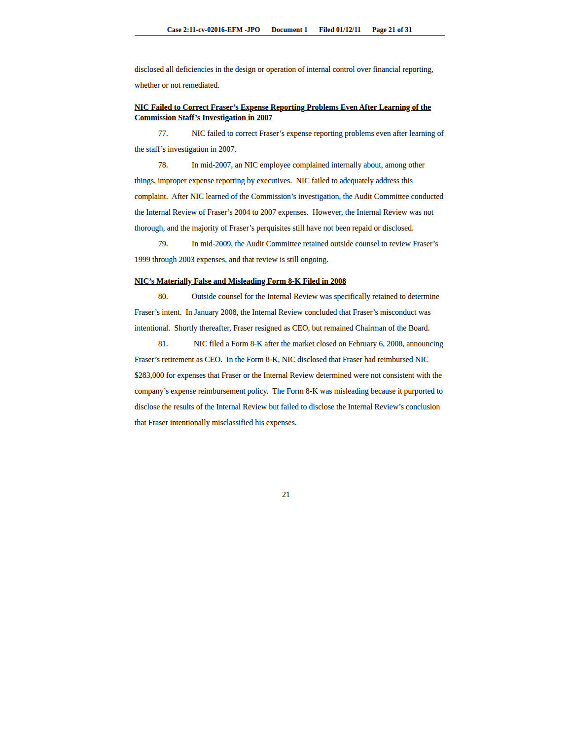Case 2:11-cv-02016-EFM -JPO Document 1 Filed 01/12/11 Page 21 of 31
disclosed all deficiencies in the design or operation of internal control over financial reporting, whether or not remediated.
NIC Failed to Correct Fraser’s Expense Reporting Problems Even After Learning of the Commission Staff’s Investigation in 2007
77. NIC failed to correct Fraser’s expense reporting problems even after learning of the staff’s investigation in 2007.
78. In mid-2007, an NIC employee complained internally about, among other things, improper expense reporting by executives. NIC failed to adequately address this complaint. After NIC learned of the Commission’s investigation, the Audit Committee conducted the Internal Review of Fraser’s 2004 to 2007 expenses. However, the Internal Review was not thorough, and the majority of Fraser’s perquisites still have not been repaid or disclosed.
79. In mid-2009, the Audit Committee retained outside counsel to review Fraser’s 1999 through 2003 expenses, and that review is still ongoing.
NIC’s Materially False and Misleading Form 8-K Filed in 2008
80. Outside counsel for the Internal Review was specifically retained to determine Fraser’s intent. In January 2008, the Internal Review concluded that Fraser’s misconduct was intentional. Shortly thereafter, Fraser resigned as CEO, but remained Chairman of the Board.
81. NIC filed a Form 8-K after the market closed on February 6, 2008, announcing Fraser’s retirement as CEO. In the Form 8-K, NIC disclosed that Fraser had reimbursed NIC $283,000 for expenses that Fraser or the Internal Review determined were not consistent with the company’s expense reimbursement policy. The Form 8-K was misleading because it purported to disclose the results of the Internal Review but failed to disclose the Internal Review’s conclusion that Fraser intentionally misclassified his expenses.
21